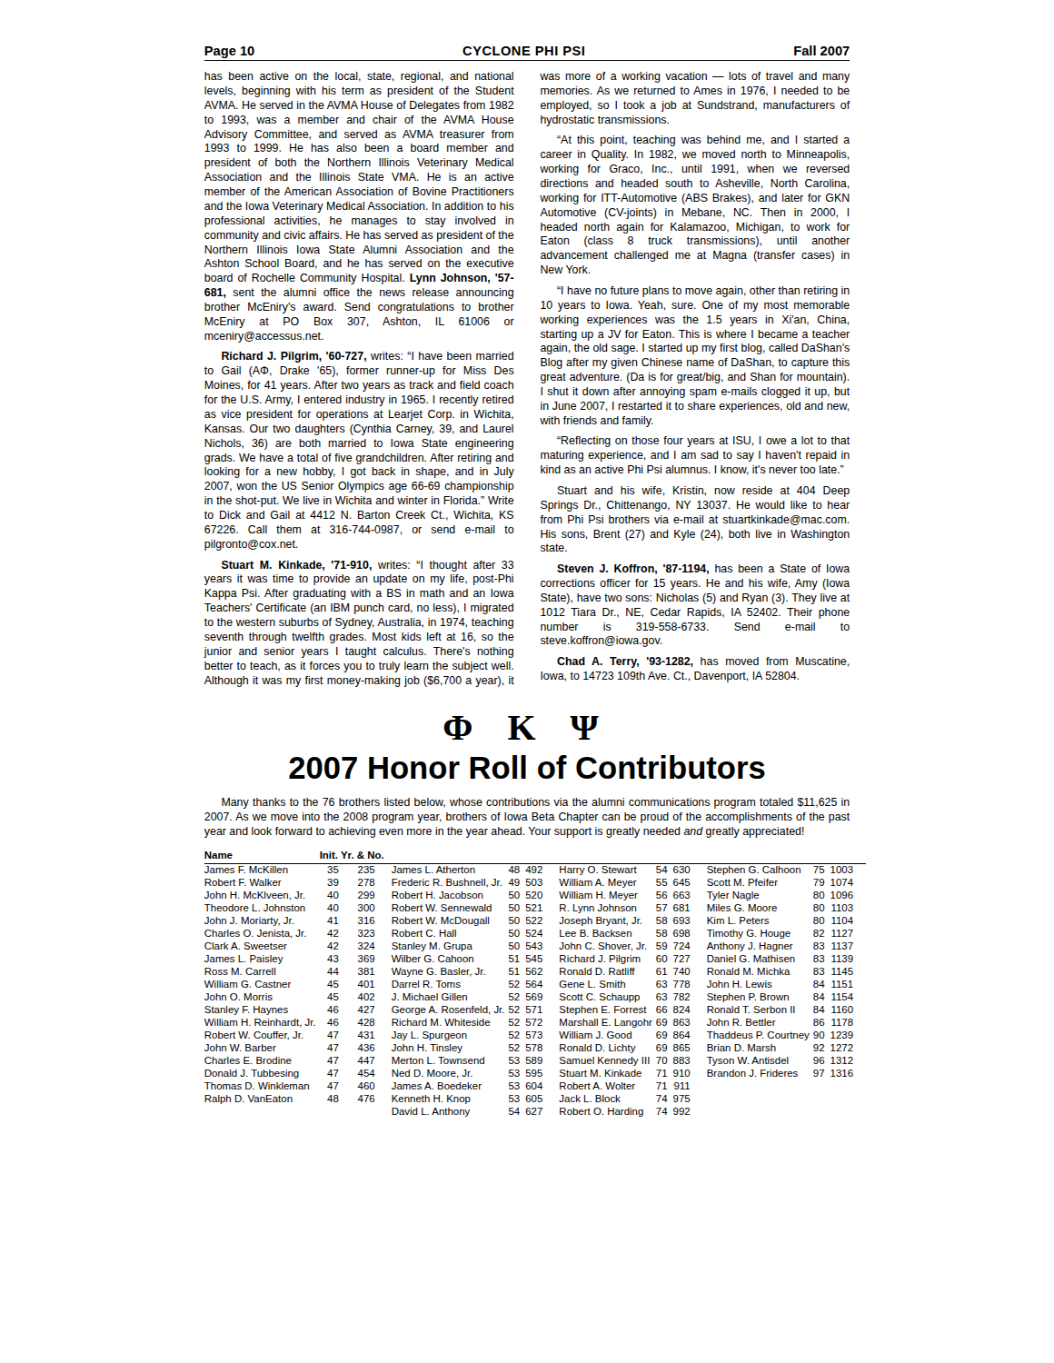Page 10
CYCLONE PHI PSI
Fall 2007
has been active on the local, state, regional, and national levels, beginning with his term as president of the Student AVMA. He served in the AVMA House of Delegates from 1982 to 1993, was a member and chair of the AVMA House Advisory Committee, and served as AVMA treasurer from 1993 to 1999. He has also been a board member and president of both the Northern Illinois Veterinary Medical Association and the Illinois State VMA. He is an active member of the American Association of Bovine Practitioners and the Iowa Veterinary Medical Association. In addition to his professional activities, he manages to stay involved in community and civic affairs. He has served as president of the Northern Illinois Iowa State Alumni Association and the Ashton School Board, and he has served on the executive board of Rochelle Community Hospital. Lynn Johnson, '57-681, sent the alumni office the news release announcing brother McEniry's award. Send congratulations to brother McEniry at PO Box 307, Ashton, IL 61006 or mceniry@accessus.net.
Richard J. Pilgrim, '60-727, writes: “I have been married to Gail (AΦ, Drake '65), former runner-up for Miss Des Moines, for 41 years. After two years as track and field coach for the U.S. Army, I entered industry in 1965. I recently retired as vice president for operations at Learjet Corp. in Wichita, Kansas. Our two daughters (Cynthia Carney, 39, and Laurel Nichols, 36) are both married to Iowa State engineering grads. We have a total of five grandchildren. After retiring and looking for a new hobby, I got back in shape, and in July 2007, won the US Senior Olympics age 66-69 championship in the shot-put. We live in Wichita and winter in Florida.” Write to Dick and Gail at 4412 N. Barton Creek Ct., Wichita, KS 67226. Call them at 316-744-0987, or send e-mail to pilgronto@cox.net.
Stuart M. Kinkade, '71-910, writes: “I thought after 33 years it was time to provide an update on my life, post-Phi Kappa Psi. After graduating with a BS in math and an Iowa Teachers' Certificate (an IBM punch card, no less), I migrated to the western suburbs of Sydney, Australia, in 1974, teaching seventh through twelfth grades. Most kids left at 16, so the junior and senior years I taught calculus. There's nothing better to teach, as it forces you to truly learn the subject well. Although it was my first money-making job ($6,700 a year), it was more of a working vacation — lots of travel and many memories. As we returned to Ames in 1976, I needed to be employed, so I took a job at Sundstrand, manufacturers of hydrostatic transmissions.
“At this point, teaching was behind me, and I started a career in Quality. In 1982, we moved north to Minneapolis, working for Graco, Inc., until 1991, when we reversed directions and headed south to Asheville, North Carolina, working for ITT-Automotive (ABS Brakes), and later for GKN Automotive (CV-joints) in Mebane, NC. Then in 2000, I headed north again for Kalamazoo, Michigan, to work for Eaton (class 8 truck transmissions), until another advancement challenged me at Magna (transfer cases) in New York.
“I have no future plans to move again, other than retiring in 10 years to Iowa. Yeah, sure. One of my most memorable working experiences was the 1.5 years in Xi'an, China, starting up a JV for Eaton. This is where I became a teacher again, the old sage. I started up my first blog, called DaShan's Blog after my given Chinese name of DaShan, to capture this great adventure. (Da is for great/big, and Shan for mountain). I shut it down after annoying spam e-mails clogged it up, but in June 2007, I restarted it to share experiences, old and new, with friends and family.
“Reflecting on those four years at ISU, I owe a lot to that maturing experience, and I am sad to say I haven't repaid in kind as an active Phi Psi alumnus. I know, it's never too late.”
Stuart and his wife, Kristin, now reside at 404 Deep Springs Dr., Chittenango, NY 13037. He would like to hear from Phi Psi brothers via e-mail at stuartkinkade@mac.com. His sons, Brent (27) and Kyle (24), both live in Washington state.
Steven J. Koffron, '87-1194, has been a State of Iowa corrections officer for 15 years. He and his wife, Amy (Iowa State), have two sons: Nicholas (5) and Ryan (3). They live at 1012 Tiara Dr., NE, Cedar Rapids, IA 52402. Their phone number is 319-558-6733. Send e-mail to steve.koffron@iowa.gov.
Chad A. Terry, '93-1282, has moved from Muscatine, Iowa, to 14723 109th Ave. Ct., Davenport, IA 52804.
Φ Κ Ψ
2007 Honor Roll of Contributors
Many thanks to the 76 brothers listed below, whose contributions via the alumni communications program totaled $11,625 in 2007. As we move into the 2008 program year, brothers of Iowa Beta Chapter can be proud of the accomplishments of the past year and look forward to achieving even more in the year ahead. Your support is greatly needed and greatly appreciated!
| Name | Init. Yr. & No. | | | | | | |
| --- | --- | --- | --- | --- | --- | --- | --- |
| James F. McKillen | 35 | 235 | | James L. Atherton | 48 | 492 | | Harry O. Stewart | 54 | 630 | | Stephen G. Calhoon | 75 | 1003 |
| Robert F. Walker | 39 | 278 | | Frederic R. Bushnell, Jr. | 49 | 503 | | William A. Meyer | 55 | 645 | | Scott M. Pfeifer | 79 | 1074 |
| John H. McKlveen, Jr. | 40 | 299 | | Robert H. Jacobson | 50 | 520 | | William H. Meyer | 56 | 663 | | Tyler Nagle | 80 | 1096 |
| Theodore L. Johnston | 40 | 300 | | Robert W. Sennewald | 50 | 521 | | R. Lynn Johnson | 57 | 681 | | Miles G. Moore | 80 | 1103 |
| John J. Moriarty, Jr. | 41 | 316 | | Robert W. McDougall | 50 | 522 | | Joseph Bryant, Jr. | 58 | 693 | | Kim L. Peters | 80 | 1104 |
| Charles O. Jenista, Jr. | 42 | 323 | | Robert C. Hall | 50 | 524 | | Lee B. Backsen | 58 | 698 | | Timothy G. Houge | 82 | 1127 |
| Clark A. Sweetser | 42 | 324 | | Stanley M. Grupa | 50 | 543 | | John C. Shover, Jr. | 59 | 724 | | Anthony J. Hagner | 83 | 1137 |
| James L. Paisley | 43 | 369 | | Wilber G. Cahoon | 51 | 545 | | Richard J. Pilgrim | 60 | 727 | | Daniel G. Mathisen | 83 | 1139 |
| Ross M. Carrell | 44 | 381 | | Wayne G. Basler, Jr. | 51 | 562 | | Ronald D. Ratliff | 61 | 740 | | Ronald M. Michka | 83 | 1145 |
| William G. Castner | 45 | 401 | | Darrel R. Toms | 52 | 564 | | Gene L. Smith | 63 | 778 | | John H. Lewis | 84 | 1151 |
| John O. Morris | 45 | 402 | | J. Michael Gillen | 52 | 569 | | Scott C. Schaupp | 63 | 782 | | Stephen P. Brown | 84 | 1154 |
| Stanley F. Haynes | 46 | 427 | | George A. Rosenfeld, Jr. | 52 | 571 | | Stephen E. Forrest | 66 | 824 | | Ronald T. Serbon II | 84 | 1160 |
| William H. Reinhardt, Jr. | 46 | 428 | | Richard M. Whiteside | 52 | 572 | | Marshall E. Langohr | 69 | 863 | | John R. Bettler | 86 | 1178 |
| Robert W. Couffer, Jr. | 47 | 431 | | Jay L. Spurgeon | 52 | 573 | | William J. Good | 69 | 864 | | Thaddeus P. Courtney | 90 | 1239 |
| John W. Barber | 47 | 436 | | John H. Tinsley | 52 | 578 | | Ronald D. Lichty | 69 | 865 | | Brian D. Marsh | 92 | 1272 |
| Charles E. Brodine | 47 | 447 | | Merton L. Townsend | 53 | 589 | | Samuel Kennedy III | 70 | 883 | | Tyson W. Antisdel | 96 | 1312 |
| Donald J. Tubbesing | 47 | 454 | | Ned D. Moore, Jr. | 53 | 595 | | Stuart M. Kinkade | 71 | 910 | | Brandon J. Frideres | 97 | 1316 |
| Thomas D. Winkleman | 47 | 460 | | James A. Boedeker | 53 | 604 | | Robert A. Wolter | 71 | 911 | | | | |
| Ralph D. VanEaton | 48 | 476 | | Kenneth H. Knop | 53 | 605 | | Jack L. Block | 74 | 975 | | | | |
| | | | | David L. Anthony | 54 | 627 | | Robert O. Harding | 74 | 992 | | | | |